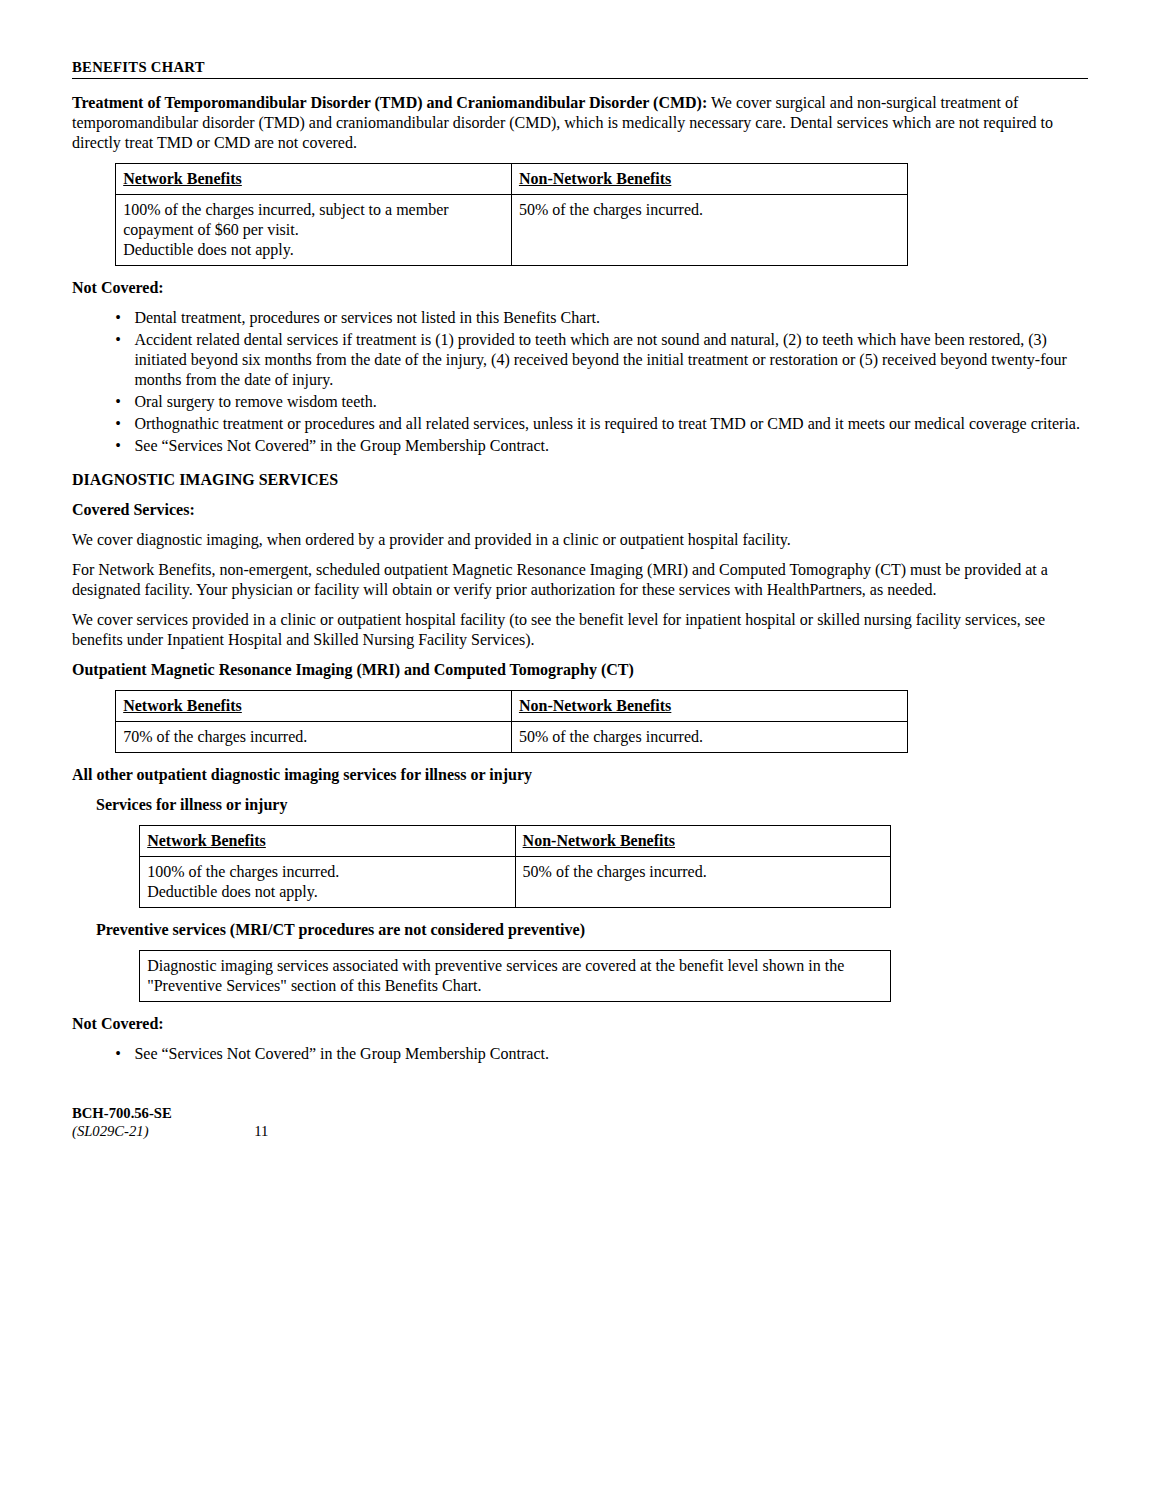BENEFITS CHART
Treatment of Temporomandibular Disorder (TMD) and Craniomandibular Disorder (CMD): We cover surgical and non-surgical treatment of temporomandibular disorder (TMD) and craniomandibular disorder (CMD), which is medically necessary care. Dental services which are not required to directly treat TMD or CMD are not covered.
| Network Benefits | Non-Network Benefits |
| --- | --- |
| 100% of the charges incurred, subject to a member copayment of $60 per visit. Deductible does not apply. | 50% of the charges incurred. |
Not Covered:
Dental treatment, procedures or services not listed in this Benefits Chart.
Accident related dental services if treatment is (1) provided to teeth which are not sound and natural, (2) to teeth which have been restored, (3) initiated beyond six months from the date of the injury, (4) received beyond the initial treatment or restoration or (5) received beyond twenty-four months from the date of injury.
Oral surgery to remove wisdom teeth.
Orthognathic treatment or procedures and all related services, unless it is required to treat TMD or CMD and it meets our medical coverage criteria.
See “Services Not Covered” in the Group Membership Contract.
DIAGNOSTIC IMAGING SERVICES
Covered Services:
We cover diagnostic imaging, when ordered by a provider and provided in a clinic or outpatient hospital facility.
For Network Benefits, non-emergent, scheduled outpatient Magnetic Resonance Imaging (MRI) and Computed Tomography (CT) must be provided at a designated facility. Your physician or facility will obtain or verify prior authorization for these services with HealthPartners, as needed.
We cover services provided in a clinic or outpatient hospital facility (to see the benefit level for inpatient hospital or skilled nursing facility services, see benefits under Inpatient Hospital and Skilled Nursing Facility Services).
Outpatient Magnetic Resonance Imaging (MRI) and Computed Tomography (CT)
| Network Benefits | Non-Network Benefits |
| --- | --- |
| 70% of the charges incurred. | 50% of the charges incurred. |
All other outpatient diagnostic imaging services for illness or injury
Services for illness or injury
| Network Benefits | Non-Network Benefits |
| --- | --- |
| 100% of the charges incurred. Deductible does not apply. | 50% of the charges incurred. |
Preventive services (MRI/CT procedures are not considered preventive)
| Diagnostic imaging services associated with preventive services are covered at the benefit level shown in the "Preventive Services" section of this Benefits Chart. |
Not Covered:
See “Services Not Covered” in the Group Membership Contract.
BCH-700.56-SE
(SL029C-21) 11